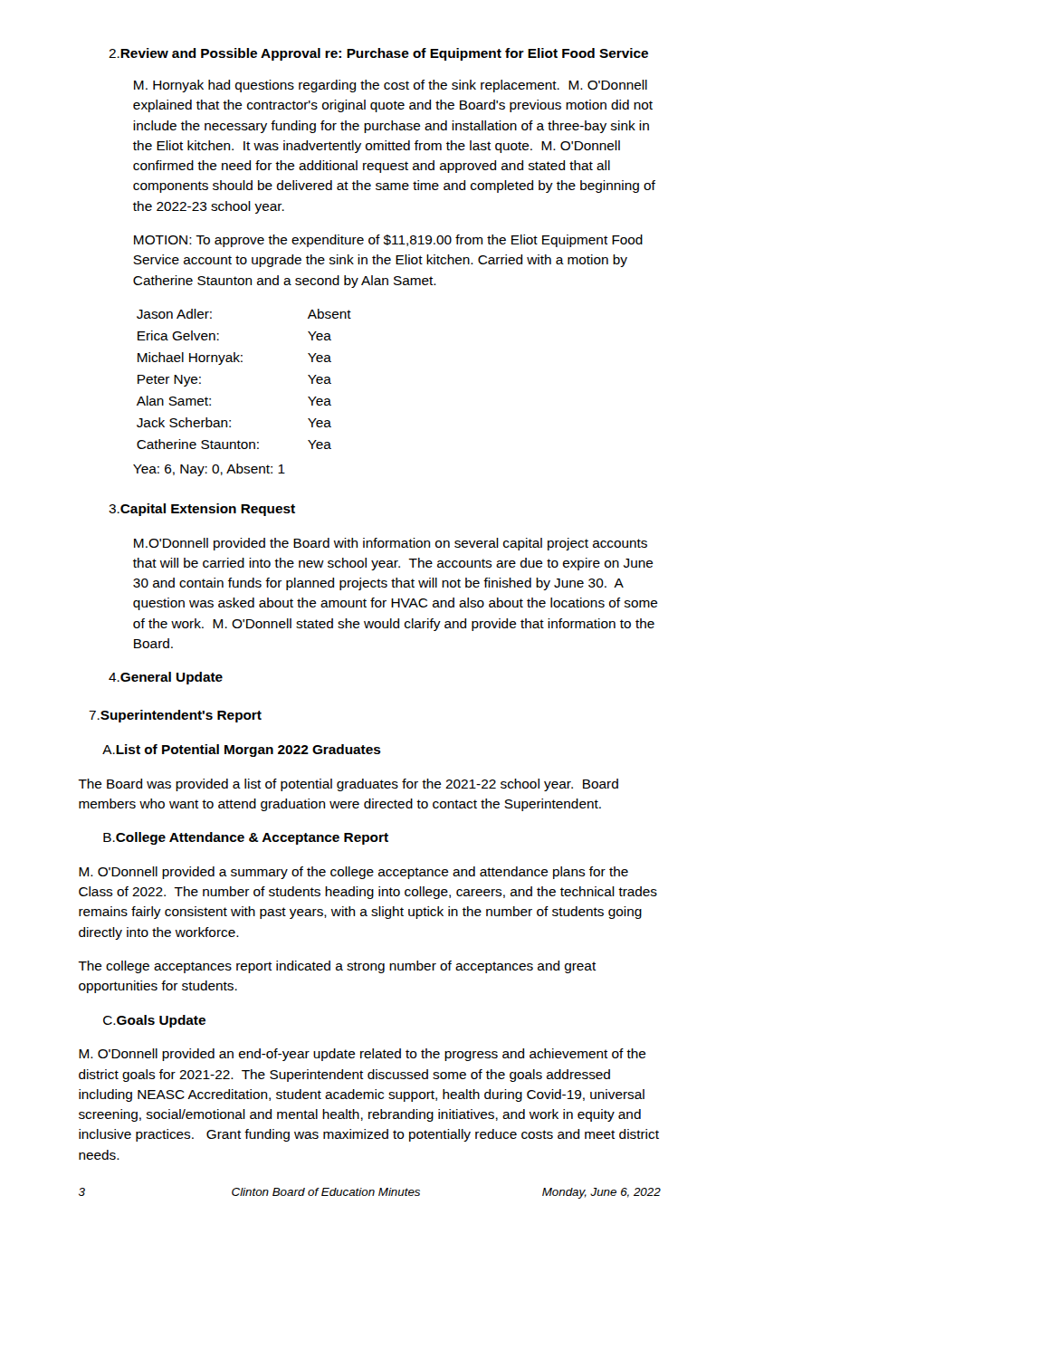2. Review and Possible Approval re: Purchase of Equipment for Eliot Food Service
M. Hornyak had questions regarding the cost of the sink replacement. M. O'Donnell explained that the contractor's original quote and the Board's previous motion did not include the necessary funding for the purchase and installation of a three-bay sink in the Eliot kitchen. It was inadvertently omitted from the last quote. M. O'Donnell confirmed the need for the additional request and approved and stated that all components should be delivered at the same time and completed by the beginning of the 2022-23 school year.
MOTION: To approve the expenditure of $11,819.00 from the Eliot Equipment Food Service account to upgrade the sink in the Eliot kitchen. Carried with a motion by Catherine Staunton and a second by Alan Samet.
| Jason Adler: | Absent |
| Erica Gelven: | Yea |
| Michael Hornyak: | Yea |
| Peter Nye: | Yea |
| Alan Samet: | Yea |
| Jack Scherban: | Yea |
| Catherine Staunton: | Yea |
Yea: 6, Nay: 0, Absent: 1
3. Capital Extension Request
M.O'Donnell provided the Board with information on several capital project accounts that will be carried into the new school year. The accounts are due to expire on June 30 and contain funds for planned projects that will not be finished by June 30. A question was asked about the amount for HVAC and also about the locations of some of the work. M. O'Donnell stated she would clarify and provide that information to the Board.
4. General Update
7. Superintendent's Report
A. List of Potential Morgan 2022 Graduates
The Board was provided a list of potential graduates for the 2021-22 school year. Board members who want to attend graduation were directed to contact the Superintendent.
B. College Attendance & Acceptance Report
M. O'Donnell provided a summary of the college acceptance and attendance plans for the Class of 2022. The number of students heading into college, careers, and the technical trades remains fairly consistent with past years, with a slight uptick in the number of students going directly into the workforce.
The college acceptances report indicated a strong number of acceptances and great opportunities for students.
C. Goals Update
M. O'Donnell provided an end-of-year update related to the progress and achievement of the district goals for 2021-22. The Superintendent discussed some of the goals addressed including NEASC Accreditation, student academic support, health during Covid-19, universal screening, social/emotional and mental health, rebranding initiatives, and work in equity and inclusive practices. Grant funding was maximized to potentially reduce costs and meet district needs.
3 Clinton Board of Education Minutes Monday, June 6, 2022